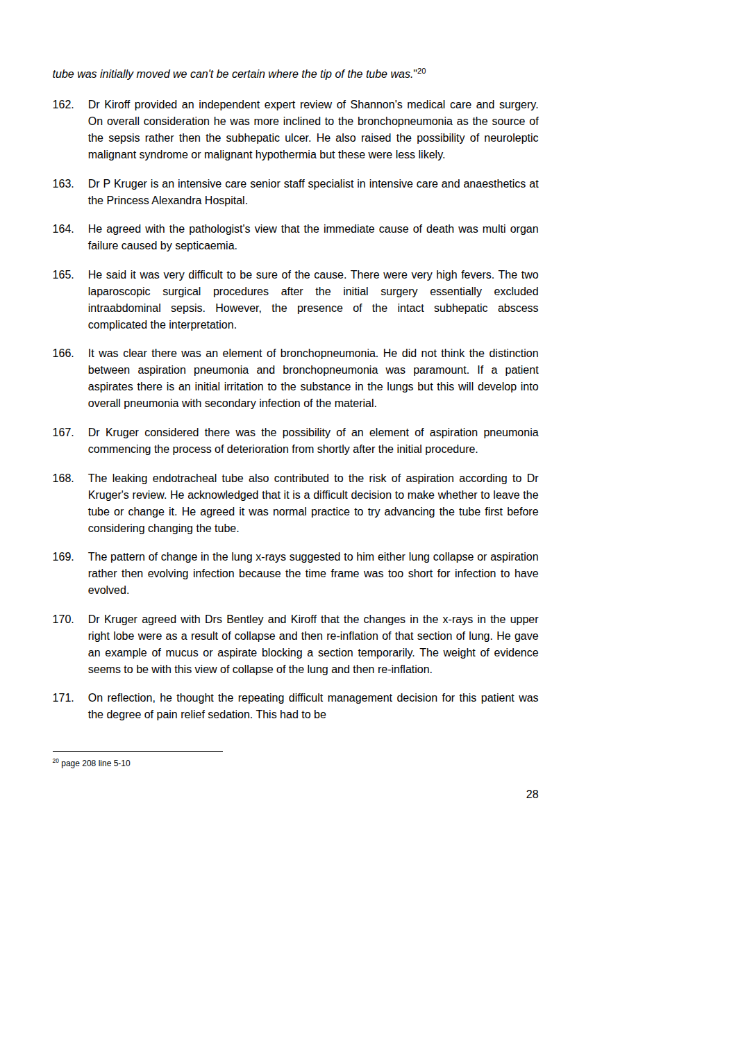tube was initially moved we can't be certain where the tip of the tube was."20
Dr Kiroff provided an independent expert review of Shannon's medical care and surgery. On overall consideration he was more inclined to the bronchopneumonia as the source of the sepsis rather then the subhepatic ulcer. He also raised the possibility of neuroleptic malignant syndrome or malignant hypothermia but these were less likely.
Dr P Kruger is an intensive care senior staff specialist in intensive care and anaesthetics at the Princess Alexandra Hospital.
He agreed with the pathologist's view that the immediate cause of death was multi organ failure caused by septicaemia.
He said it was very difficult to be sure of the cause. There were very high fevers. The two laparoscopic surgical procedures after the initial surgery essentially excluded intraabdominal sepsis. However, the presence of the intact subhepatic abscess complicated the interpretation.
It was clear there was an element of bronchopneumonia. He did not think the distinction between aspiration pneumonia and bronchopneumonia was paramount. If a patient aspirates there is an initial irritation to the substance in the lungs but this will develop into overall pneumonia with secondary infection of the material.
Dr Kruger considered there was the possibility of an element of aspiration pneumonia commencing the process of deterioration from shortly after the initial procedure.
The leaking endotracheal tube also contributed to the risk of aspiration according to Dr Kruger's review. He acknowledged that it is a difficult decision to make whether to leave the tube or change it. He agreed it was normal practice to try advancing the tube first before considering changing the tube.
The pattern of change in the lung x-rays suggested to him either lung collapse or aspiration rather then evolving infection because the time frame was too short for infection to have evolved.
Dr Kruger agreed with Drs Bentley and Kiroff that the changes in the x-rays in the upper right lobe were as a result of collapse and then re-inflation of that section of lung. He gave an example of mucus or aspirate blocking a section temporarily. The weight of evidence seems to be with this view of collapse of the lung and then re-inflation.
On reflection, he thought the repeating difficult management decision for this patient was the degree of pain relief sedation. This had to be
20 page 208 line 5-10
28